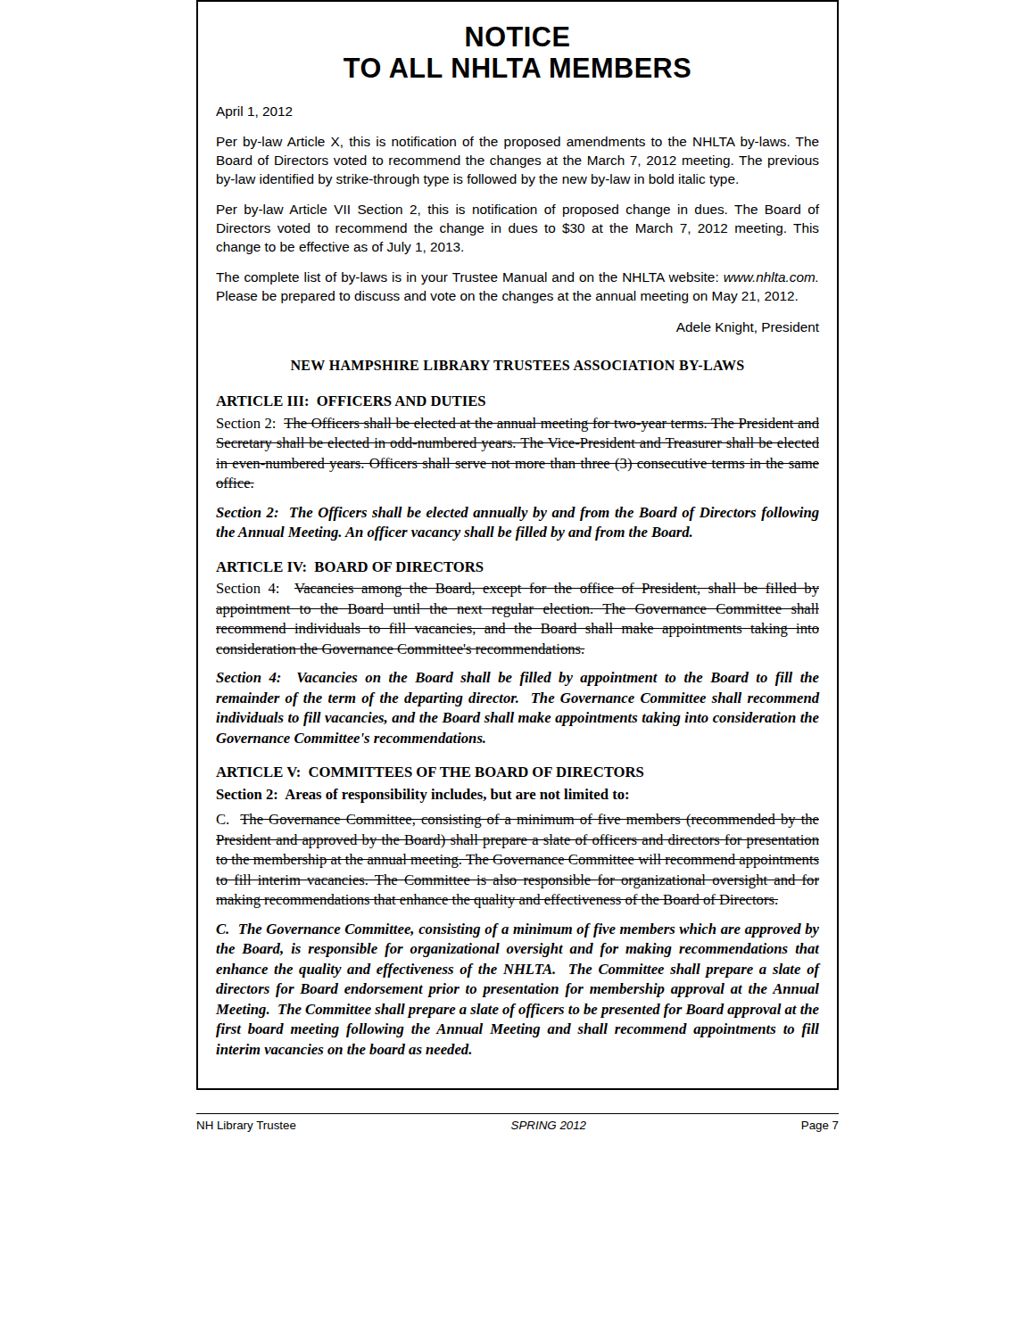NOTICE
TO ALL NHLTA MEMBERS
April 1, 2012
Per by-law Article X, this is notification of the proposed amendments to the NHLTA by-laws. The Board of Directors voted to recommend the changes at the March 7, 2012 meeting. The previous by-law identified by strike-through type is followed by the new by-law in bold italic type.
Per by-law Article VII Section 2, this is notification of proposed change in dues. The Board of Directors voted to recommend the change in dues to $30 at the March 7, 2012 meeting. This change to be effective as of July 1, 2013.
The complete list of by-laws is in your Trustee Manual and on the NHLTA website: www.nhlta.com. Please be prepared to discuss and vote on the changes at the annual meeting on May 21, 2012.
Adele Knight, President
NEW HAMPSHIRE LIBRARY TRUSTEES ASSOCIATION BY-LAWS
ARTICLE III: OFFICERS AND DUTIES
Section 2: The Officers shall be elected at the annual meeting for two-year terms. The President and Secretary shall be elected in odd-numbered years. The Vice-President and Treasurer shall be elected in even-numbered years. Officers shall serve not more than three (3) consecutive terms in the same office.
Section 2: The Officers shall be elected annually by and from the Board of Directors following the Annual Meeting. An officer vacancy shall be filled by and from the Board.
ARTICLE IV: BOARD OF DIRECTORS
Section 4: Vacancies among the Board, except for the office of President, shall be filled by appointment to the Board until the next regular election. The Governance Committee shall recommend individuals to fill vacancies, and the Board shall make appointments taking into consideration the Governance Committee's recommendations.
Section 4: Vacancies on the Board shall be filled by appointment to the Board to fill the remainder of the term of the departing director. The Governance Committee shall recommend individuals to fill vacancies, and the Board shall make appointments taking into consideration the Governance Committee's recommendations.
ARTICLE V: COMMITTEES OF THE BOARD OF DIRECTORS
Section 2: Areas of responsibility includes, but are not limited to:
C. The Governance Committee, consisting of a minimum of five members (recommended by the President and approved by the Board) shall prepare a slate of officers and directors for presentation to the membership at the annual meeting. The Governance Committee will recommend appointments to fill interim vacancies. The Committee is also responsible for organizational oversight and for making recommendations that enhance the quality and effectiveness of the Board of Directors.
C. The Governance Committee, consisting of a minimum of five members which are approved by the Board, is responsible for organizational oversight and for making recommendations that enhance the quality and effectiveness of the NHLTA. The Committee shall prepare a slate of directors for Board endorsement prior to presentation for membership approval at the Annual Meeting. The Committee shall prepare a slate of officers to be presented for Board approval at the first board meeting following the Annual Meeting and shall recommend appointments to fill interim vacancies on the board as needed.
NH Library Trustee SPRING 2012 Page 7